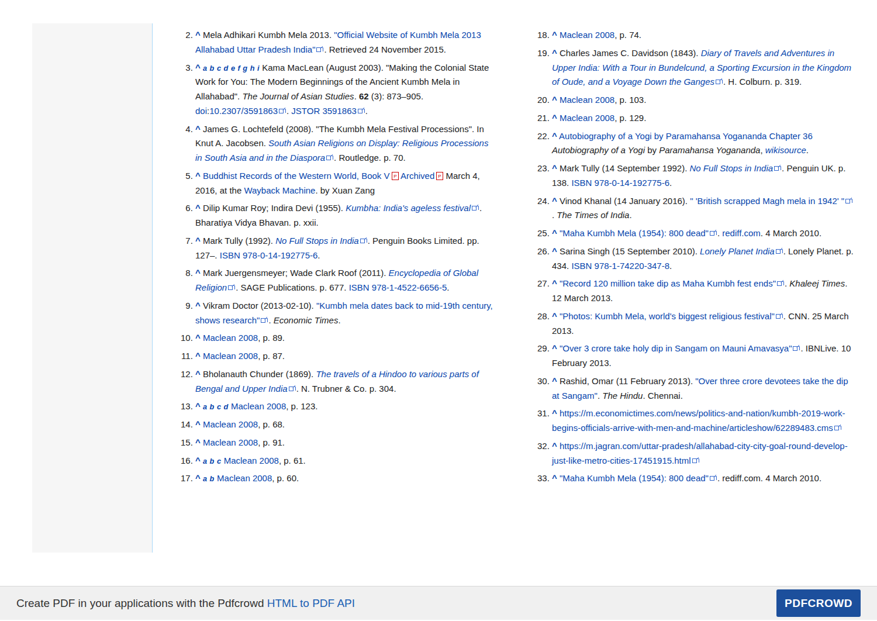^ Mela Adhikari Kumbh Mela 2013. "Official Website of Kumbh Mela 2013 Allahabad Uttar Pradesh India" . Retrieved 24 November 2015.
^ a b c d e f g h i Kama MacLean (August 2003). "Making the Colonial State Work for You: The Modern Beginnings of the Ancient Kumbh Mela in Allahabad". The Journal of Asian Studies. 62 (3): 873–905. doi:10.2307/3591863 . JSTOR 3591863 .
^ James G. Lochtefeld (2008). "The Kumbh Mela Festival Processions". In Knut A. Jacobsen. South Asian Religions on Display: Religious Processions in South Asia and in the Diaspora . Routledge. p. 70.
^ Buddhist Records of the Western World, Book V Archived March 4, 2016, at the Wayback Machine. by Xuan Zang
^ Dilip Kumar Roy; Indira Devi (1955). Kumbha: India's ageless festival . Bharatiya Vidya Bhavan. p. xxii.
^ Mark Tully (1992). No Full Stops in India . Penguin Books Limited. pp. 127–. ISBN 978-0-14-192775-6.
^ Mark Juergensmeyer; Wade Clark Roof (2011). Encyclopedia of Global Religion . SAGE Publications. p. 677. ISBN 978-1-4522-6656-5.
^ Vikram Doctor (2013-02-10). "Kumbh mela dates back to mid-19th century, shows research" . Economic Times.
^ Maclean 2008, p. 89.
^ Maclean 2008, p. 87.
^ Bholanauth Chunder (1869). The travels of a Hindoo to various parts of Bengal and Upper India . N. Trubner & Co. p. 304.
^ a b c d Maclean 2008, p. 123.
^ Maclean 2008, p. 68.
^ Maclean 2008, p. 91.
^ a b c Maclean 2008, p. 61.
^ a b Maclean 2008, p. 60.
^ Maclean 2008, p. 74.
^ Charles James C. Davidson (1843). Diary of Travels and Adventures in Upper India: With a Tour in Bundelcund, a Sporting Excursion in the Kingdom of Oude, and a Voyage Down the Ganges . H. Colburn. p. 319.
^ Maclean 2008, p. 103.
^ Maclean 2008, p. 129.
^ Autobiography of a Yogi by Paramahansa Yogananda Chapter 36 Autobiography of a Yogi by Paramahansa Yogananda, wikisource.
^ Mark Tully (14 September 1992). No Full Stops in India . Penguin UK. p. 138. ISBN 978-0-14-192775-6.
^ Vinod Khanal (14 January 2016). " 'British scrapped Magh mela in 1942' " . The Times of India.
^ "Maha Kumbh Mela (1954): 800 dead" . rediff.com. 4 March 2010.
^ Sarina Singh (15 September 2010). Lonely Planet India . Lonely Planet. p. 434. ISBN 978-1-74220-347-8.
^ "Record 120 million take dip as Maha Kumbh fest ends" . Khaleej Times. 12 March 2013.
^ "Photos: Kumbh Mela, world's biggest religious festival" . CNN. 25 March 2013.
^ "Over 3 crore take holy dip in Sangam on Mauni Amavasya" . IBNLive. 10 February 2013.
^ Rashid, Omar (11 February 2013). "Over three crore devotees take the dip at Sangam". The Hindu. Chennai.
^ https://m.economictimes.com/news/politics-and-nation/kumbh-2019-work-begins-officials-arrive-with-men-and-machine/articleshow/62289483.cms
^ https://m.jagran.com/uttar-pradesh/allahabad-city-city-goal-round-develop-just-like-metro-cities-17451915.html
^ "Maha Kumbh Mela (1954): 800 dead" . rediff.com. 4 March 2010.
Create PDF in your applications with the Pdfcrowd HTML to PDF API
PDFCROWD